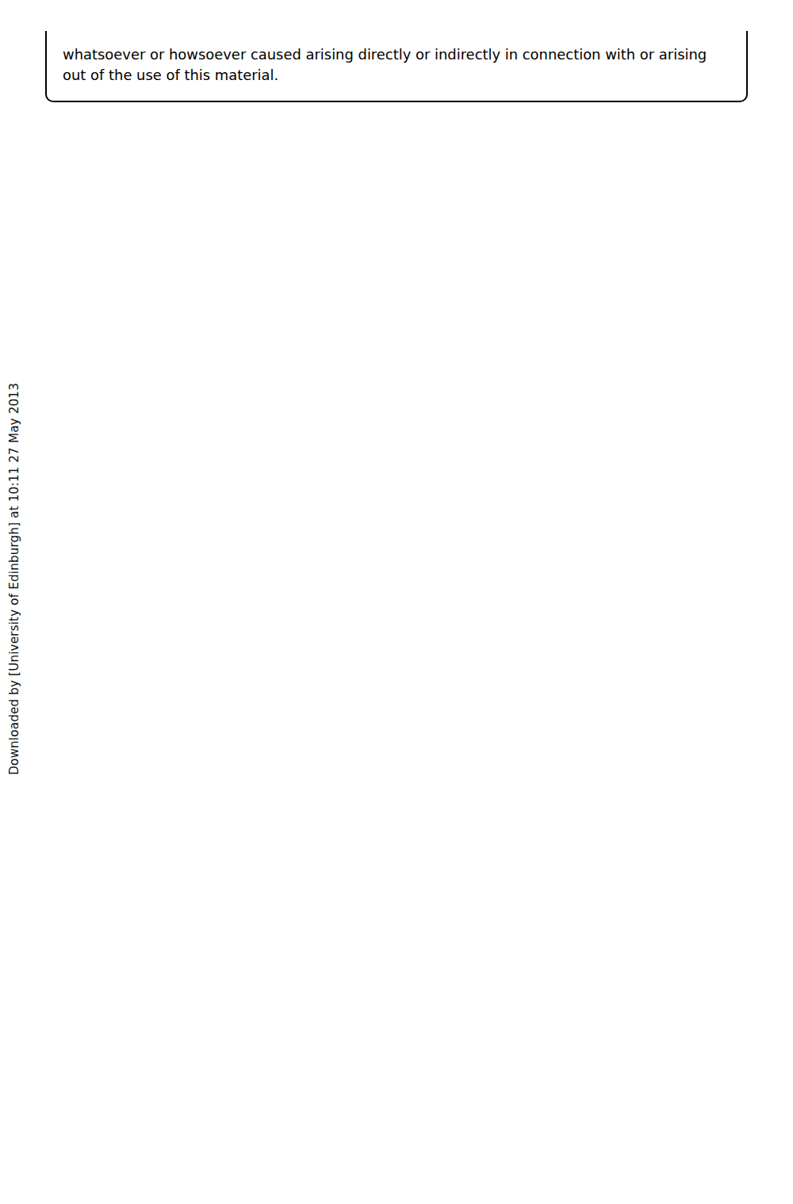whatsoever or howsoever caused arising directly or indirectly in connection with or arising out of the use of this material.
Downloaded by [University of Edinburgh] at 10:11 27 May 2013